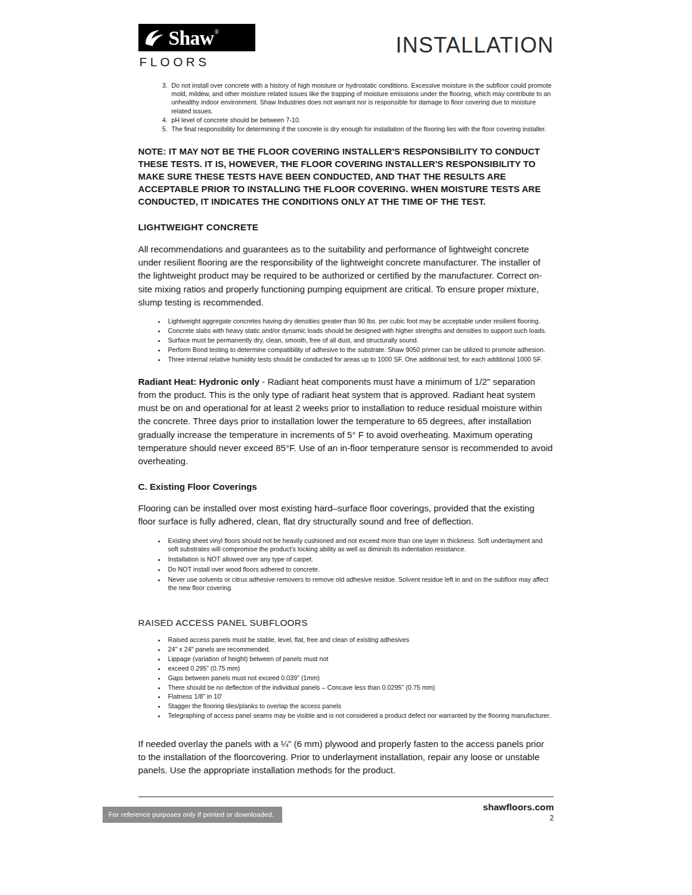Shaw®
FLOORS
INSTALLATION
Do not install over concrete with a history of high moisture or hydrostatic conditions. Excessive moisture in the subfloor could promote mold, mildew, and other moisture related issues like the trapping of moisture emissions under the flooring, which may contribute to an unhealthy indoor environment. Shaw Industries does not warrant nor is responsible for damage to floor covering due to moisture related issues.
pH level of concrete should be between 7-10.
The final responsibility for determining if the concrete is dry enough for installation of the flooring lies with the floor covering installer.
NOTE: IT MAY NOT BE THE FLOOR COVERING INSTALLER'S RESPONSIBILITY TO CONDUCT THESE TESTS. IT IS, HOWEVER, THE FLOOR COVERING INSTALLER'S RESPONSIBILITY TO MAKE SURE THESE TESTS HAVE BEEN CONDUCTED, AND THAT THE RESULTS ARE ACCEPTABLE PRIOR TO INSTALLING THE FLOOR COVERING. WHEN MOISTURE TESTS ARE CONDUCTED, IT INDICATES THE CONDITIONS ONLY AT THE TIME OF THE TEST.
LIGHTWEIGHT CONCRETE
All recommendations and guarantees as to the suitability and performance of lightweight concrete under resilient flooring are the responsibility of the lightweight concrete manufacturer. The installer of the lightweight product may be required to be authorized or certified by the manufacturer. Correct on-site mixing ratios and properly functioning pumping equipment are critical. To ensure proper mixture, slump testing is recommended.
Lightweight aggregate concretes having dry densities greater than 90 lbs. per cubic foot may be acceptable under resilient flooring.
Concrete slabs with heavy static and/or dynamic loads should be designed with higher strengths and densities to support such loads.
Surface must be permanently dry, clean, smooth, free of all dust, and structurally sound.
Perform Bond testing to determine compatibility of adhesive to the substrate. Shaw 9050 primer can be utilized to promote adhesion.
Three internal relative humidity tests should be conducted for areas up to 1000 SF. One additional test, for each additional 1000 SF.
Radiant Heat: Hydronic only - Radiant heat components must have a minimum of 1/2" separation from the product. This is the only type of radiant heat system that is approved. Radiant heat system must be on and operational for at least 2 weeks prior to installation to reduce residual moisture within the concrete. Three days prior to installation lower the temperature to 65 degrees, after installation gradually increase the temperature in increments of 5° F to avoid overheating. Maximum operating temperature should never exceed 85°F. Use of an in-floor temperature sensor is recommended to avoid overheating.
C. Existing Floor Coverings
Flooring can be installed over most existing hard–surface floor coverings, provided that the existing floor surface is fully adhered, clean, flat dry structurally sound and free of deflection.
Existing sheet vinyl floors should not be heavily cushioned and not exceed more than one layer in thickness. Soft underlayment and soft substrates will compromise the product's locking ability as well as diminish its indentation resistance.
Installation is NOT allowed over any type of carpet.
Do NOT install over wood floors adhered to concrete.
Never use solvents or citrus adhesive removers to remove old adhesive residue. Solvent residue left in and on the subfloor may affect the new floor covering.
RAISED ACCESS PANEL SUBFLOORS
Raised access panels must be stable, level, flat, free and clean of existing adhesives
24" x 24" panels are recommended.
Lippage (variation of height) between of panels must not
exceed 0.295” (0.75 mm)
Gaps between panels must not exceed 0.039” (1mm)
There should be no deflection of the individual panels – Concave less than 0.0295” (0.75 mm)
Flatness 1/8” in 10'
Stagger the flooring tiles/planks to overlap the access panels
Telegraphing of access panel seams may be visible and is not considered a product defect nor warranted by the flooring manufacturer.
If needed overlay the panels with a ¼” (6 mm) plywood and properly fasten to the access panels prior to the installation of the floorcovering. Prior to underlayment installation, repair any loose or unstable panels. Use the appropriate installation methods for the product.
For reference purposes only if printed or downloaded.
shawfloors.com
2